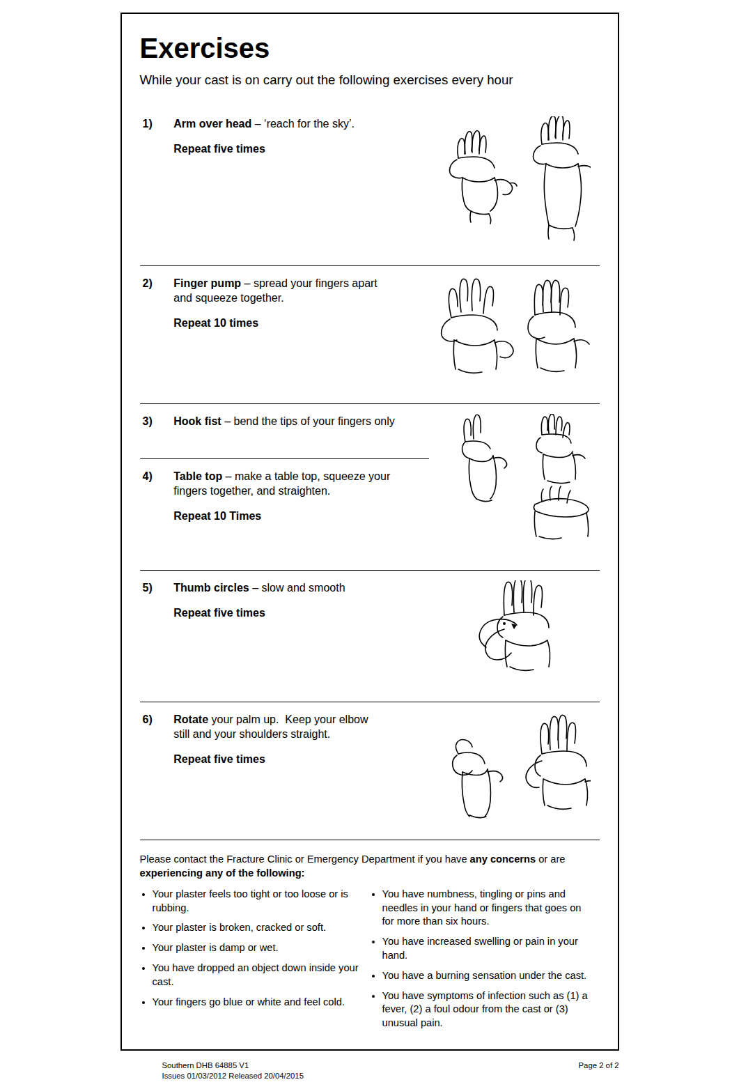Exercises
While your cast is on carry out the following exercises every hour
| 1) | Arm over head – ‘reach for the sky’. Repeat five times | |
| 2) | Finger pump – spread your fingers apart and squeeze together. Repeat 10 times | |
| 3) | Hook fist – bend the tips of your fingers only | |
| 4) | Table top – make a table top, squeeze your fingers together, and straighten. Repeat 10 Times |
| 5) | Thumb circles – slow and smooth Repeat five times | |
| 6) | Rotate your palm up. Keep your elbow still and your shoulders straight. Repeat five times | |
Please contact the Fracture Clinic or Emergency Department if you have any concerns or are experiencing any of the following:
Your plaster feels too tight or too loose or is rubbing.
Your plaster is broken, cracked or soft.
Your plaster is damp or wet.
You have dropped an object down inside your cast.
Your fingers go blue or white and feel cold.
You have numbness, tingling or pins and needles in your hand or fingers that goes on for more than six hours.
You have increased swelling or pain in your hand.
You have a burning sensation under the cast.
You have symptoms of infection such as (1) a fever, (2) a foul odour from the cast or (3) unusual pain.
Southern DHB 64885 V1
Issues 01/03/2012 Released 20/04/2015
Page 2 of 2